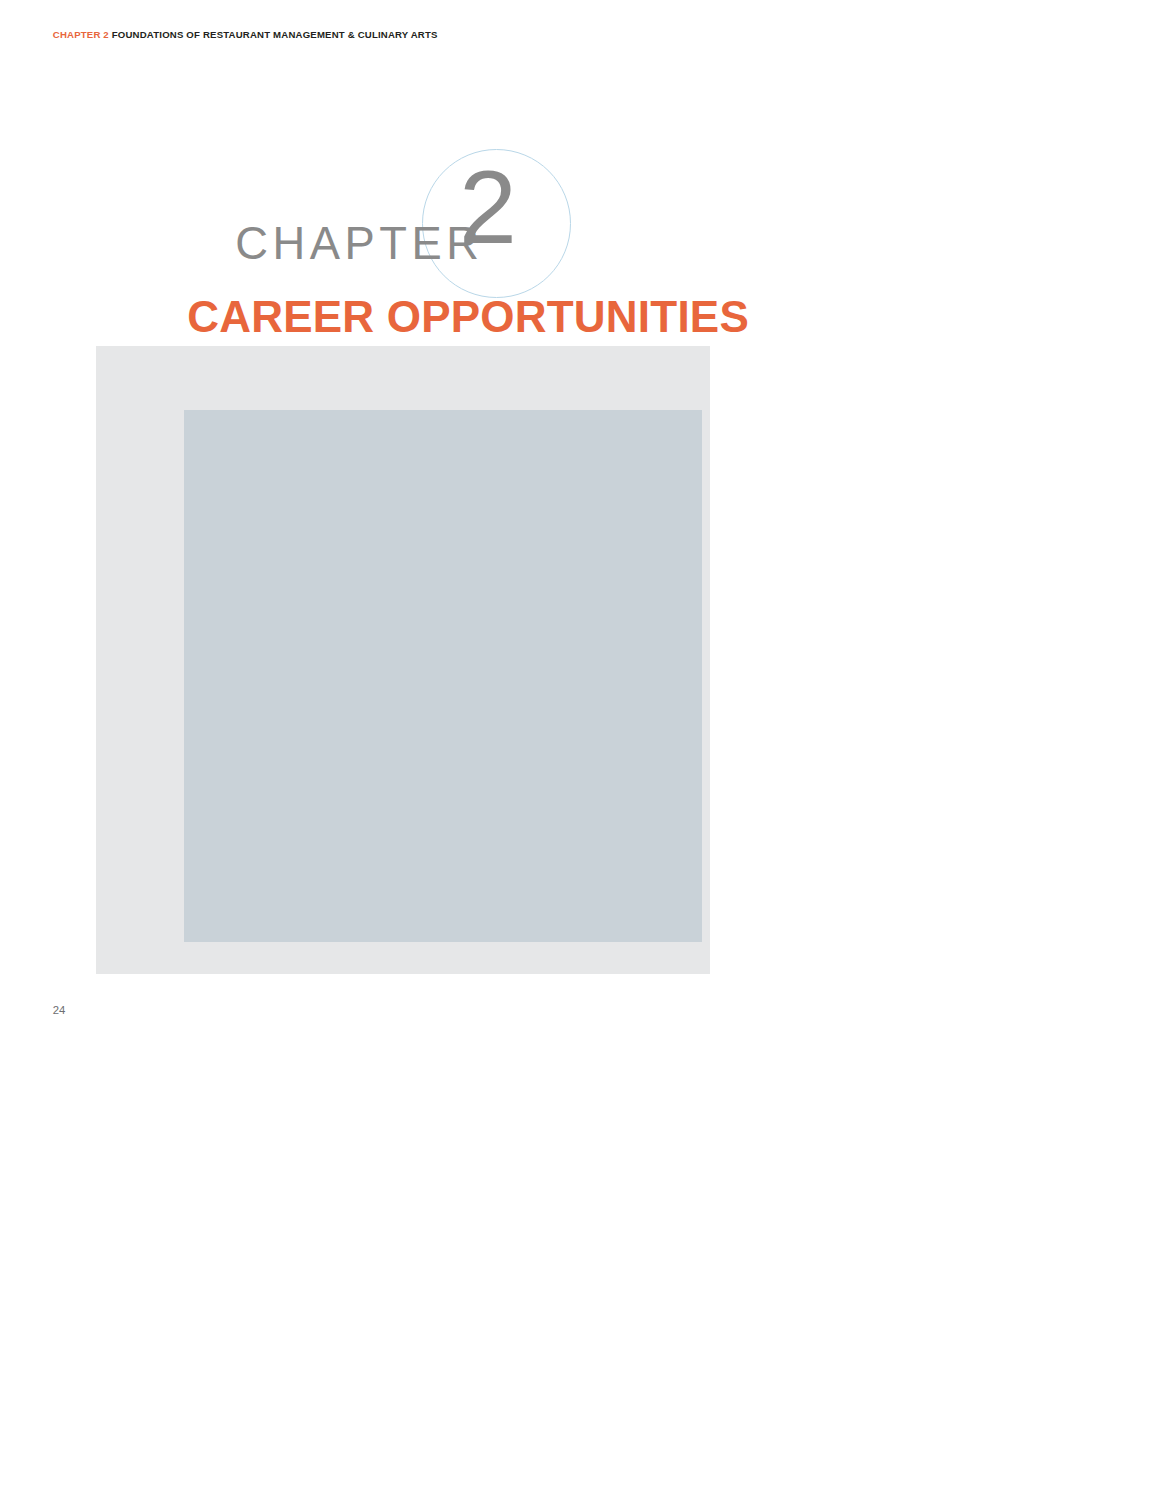CHAPTER 2 FOUNDATIONS OF RESTAURANT MANAGEMENT & CULINARY ARTS
CHAPTER
2
CAREER OPPORTUNITIES
24